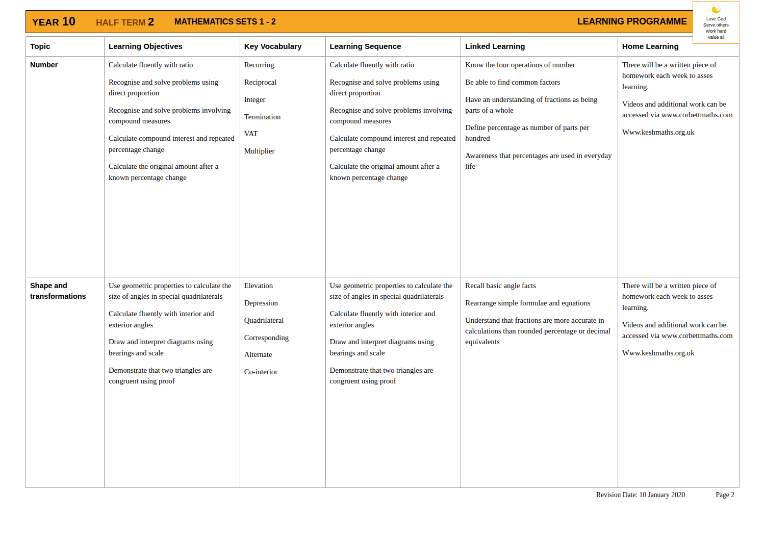YEAR 10 HALF TERM 2 MATHEMATICS SETS 1 - 2 LEARNING PROGRAMME
☯
Love God
Serve others
Work hard
Value all
| Topic | Learning Objectives | Key Vocabulary | Learning Sequence | Linked Learning | Home Learning |
| --- | --- | --- | --- | --- | --- |
| Number | Calculate fluently with ratio Recognise and solve problems using direct proportion Recognise and solve problems involving compound measures Calculate compound interest and repeated percentage change Calculate the original amount after a known percentage change | Recurring Reciprocal Integer Termination VAT Multiplier | Calculate fluently with ratio Recognise and solve problems using direct proportion Recognise and solve problems involving compound measures Calculate compound interest and repeated percentage change Calculate the original amount after a known percentage change | Know the four operations of number Be able to find common factors Have an understanding of fractions as being parts of a whole Define percentage as number of parts per hundred Awareness that percentages are used in everyday life | There will be a written piece of homework each week to asses learning. Videos and additional work can be accessed via www.corbettmaths.com Www.keshmaths.org.uk |
| Shape and transformations | Use geometric properties to calculate the size of angles in special quadrilaterals Calculate fluently with interior and exterior angles Draw and interpret diagrams using bearings and scale Demonstrate that two triangles are congruent using proof | Elevation Depression Quadrilateral Corresponding Alternate Co-interior | Use geometric properties to calculate the size of angles in special quadrilaterals Calculate fluently with interior and exterior angles Draw and interpret diagrams using bearings and scale Demonstrate that two triangles are congruent using proof | Recall basic angle facts Rearrange simple formulae and equations Understand that fractions are more accurate in calculations than rounded percentage or decimal equivalents | There will be a written piece of homework each week to asses learning. Videos and additional work can be accessed via www.corbettmaths.com Www.keshmaths.org.uk |
Revision Date: 10 January 2020 Page 2